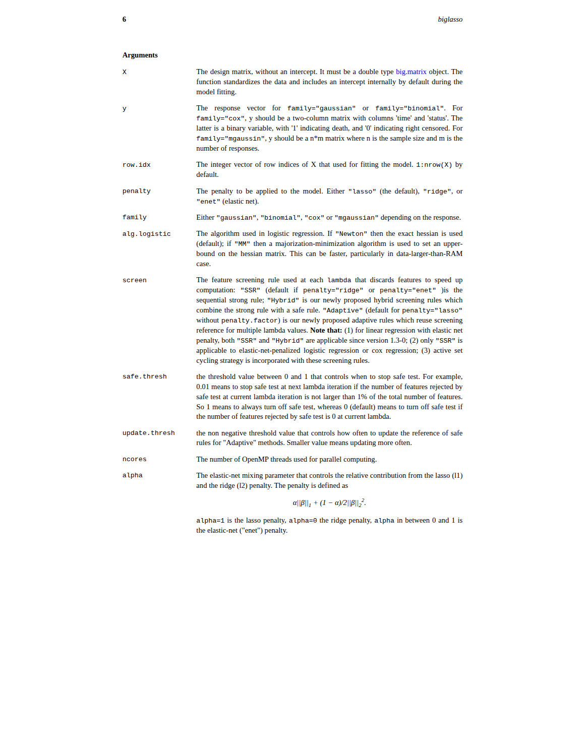6 biglasso
Arguments
X
The design matrix, without an intercept. It must be a double type big.matrix object. The function standardizes the data and includes an intercept internally by default during the model fitting.
y
The response vector for family="gaussian" or family="binomial". For family="cox", y should be a two-column matrix with columns 'time' and 'status'. The latter is a binary variable, with '1' indicating death, and '0' indicating right censored. For family="mgaussin", y should be a n*m matrix where n is the sample size and m is the number of responses.
row.idx
The integer vector of row indices of X that used for fitting the model. 1:nrow(X) by default.
penalty
The penalty to be applied to the model. Either "lasso" (the default), "ridge", or "enet" (elastic net).
family
Either "gaussian", "binomial", "cox" or "mgaussian" depending on the response.
alg.logistic
The algorithm used in logistic regression. If "Newton" then the exact hessian is used (default); if "MM" then a majorization-minimization algorithm is used to set an upper-bound on the hessian matrix. This can be faster, particularly in data-larger-than-RAM case.
screen
The feature screening rule used at each lambda that discards features to speed up computation: "SSR" (default if penalty="ridge" or penalty="enet" )is the sequential strong rule; "Hybrid" is our newly proposed hybrid screening rules which combine the strong rule with a safe rule. "Adaptive" (default for penalty="lasso" without penalty.factor) is our newly proposed adaptive rules which reuse screening reference for multiple lambda values. Note that: (1) for linear regression with elastic net penalty, both "SSR" and "Hybrid" are applicable since version 1.3-0; (2) only "SSR" is applicable to elastic-net-penalized logistic regression or cox regression; (3) active set cycling strategy is incorporated with these screening rules.
safe.thresh
the threshold value between 0 and 1 that controls when to stop safe test. For example, 0.01 means to stop safe test at next lambda iteration if the number of features rejected by safe test at current lambda iteration is not larger than 1% of the total number of features. So 1 means to always turn off safe test, whereas 0 (default) means to turn off safe test if the number of features rejected by safe test is 0 at current lambda.
update.thresh
the non negative threshold value that controls how often to update the reference of safe rules for "Adaptive" methods. Smaller value means updating more often.
ncores
The number of OpenMP threads used for parallel computing.
alpha
The elastic-net mixing parameter that controls the relative contribution from the lasso (l1) and the ridge (l2) penalty. The penalty is defined as
α||β||1 + (1 − α)/2||β||22.
alpha=1 is the lasso penalty, alpha=0 the ridge penalty, alpha in between 0 and 1 is the elastic-net ("enet") penalty.